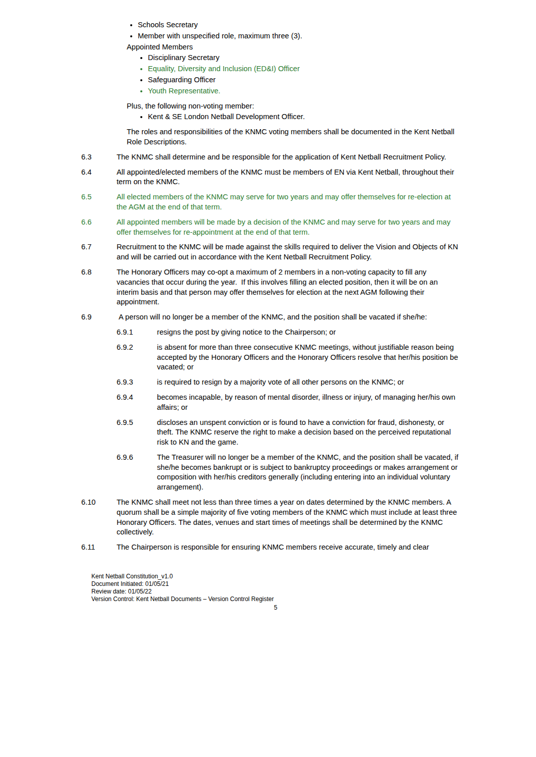Schools Secretary
Member with unspecified role, maximum three (3).
Appointed Members
Disciplinary Secretary
Equality, Diversity and Inclusion (ED&I) Officer
Safeguarding Officer
Youth Representative.
Plus, the following non-voting member:
Kent & SE London Netball Development Officer.
The roles and responsibilities of the KNMC voting members shall be documented in the Kent Netball Role Descriptions.
6.3
The KNMC shall determine and be responsible for the application of Kent Netball Recruitment Policy.
6.4
All appointed/elected members of the KNMC must be members of EN via Kent Netball, throughout their term on the KNMC.
6.5
All elected members of the KNMC may serve for two years and may offer themselves for re-election at the AGM at the end of that term.
6.6
All appointed members will be made by a decision of the KNMC and may serve for two years and may offer themselves for re-appointment at the end of that term.
6.7
Recruitment to the KNMC will be made against the skills required to deliver the Vision and Objects of KN and will be carried out in accordance with the Kent Netball Recruitment Policy.
6.8
The Honorary Officers may co-opt a maximum of 2 members in a non-voting capacity to fill any vacancies that occur during the year. If this involves filling an elected position, then it will be on an interim basis and that person may offer themselves for election at the next AGM following their appointment.
6.9
A person will no longer be a member of the KNMC, and the position shall be vacated if she/he:
6.9.1
resigns the post by giving notice to the Chairperson; or
6.9.2
is absent for more than three consecutive KNMC meetings, without justifiable reason being accepted by the Honorary Officers and the Honorary Officers resolve that her/his position be vacated; or
6.9.3
is required to resign by a majority vote of all other persons on the KNMC; or
6.9.4
becomes incapable, by reason of mental disorder, illness or injury, of managing her/his own affairs; or
6.9.5
discloses an unspent conviction or is found to have a conviction for fraud, dishonesty, or theft. The KNMC reserve the right to make a decision based on the perceived reputational risk to KN and the game.
6.9.6
The Treasurer will no longer be a member of the KNMC, and the position shall be vacated, if she/he becomes bankrupt or is subject to bankruptcy proceedings or makes arrangement or composition with her/his creditors generally (including entering into an individual voluntary arrangement).
6.10
The KNMC shall meet not less than three times a year on dates determined by the KNMC members. A quorum shall be a simple majority of five voting members of the KNMC which must include at least three Honorary Officers. The dates, venues and start times of meetings shall be determined by the KNMC collectively.
6.11
The Chairperson is responsible for ensuring KNMC members receive accurate, timely and clear
Kent Netball Constitution_v1.0
Document Initiated: 01/05/21
Review date: 01/05/22
Version Control: Kent Netball Documents – Version Control Register
5